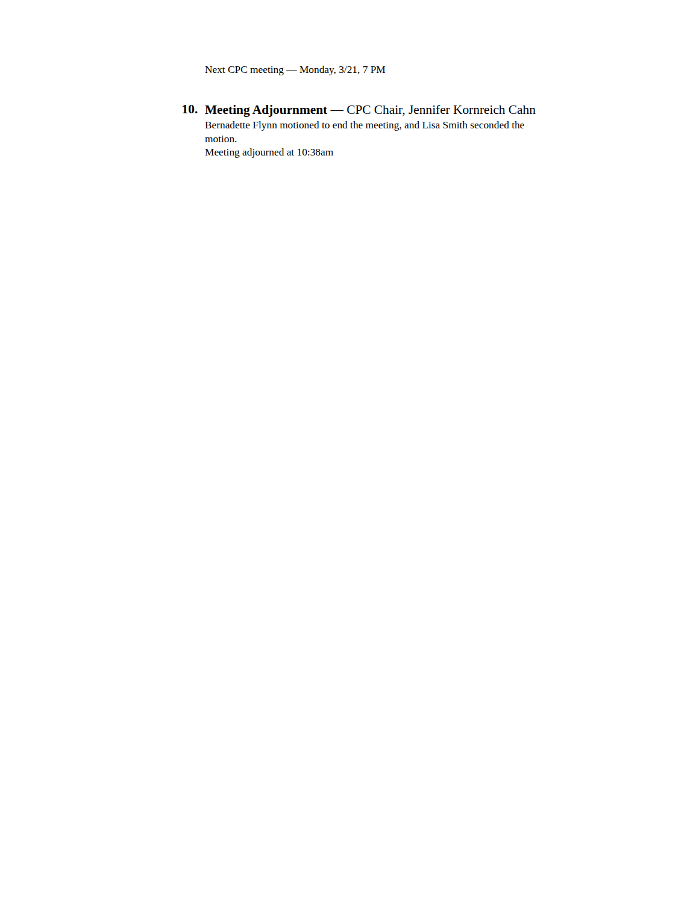Next CPC meeting — Monday, 3/21, 7 PM
Meeting Adjournment — CPC Chair, Jennifer Kornreich Cahn
Bernadette Flynn motioned to end the meeting, and Lisa Smith seconded the motion.
Meeting adjourned at 10:38am